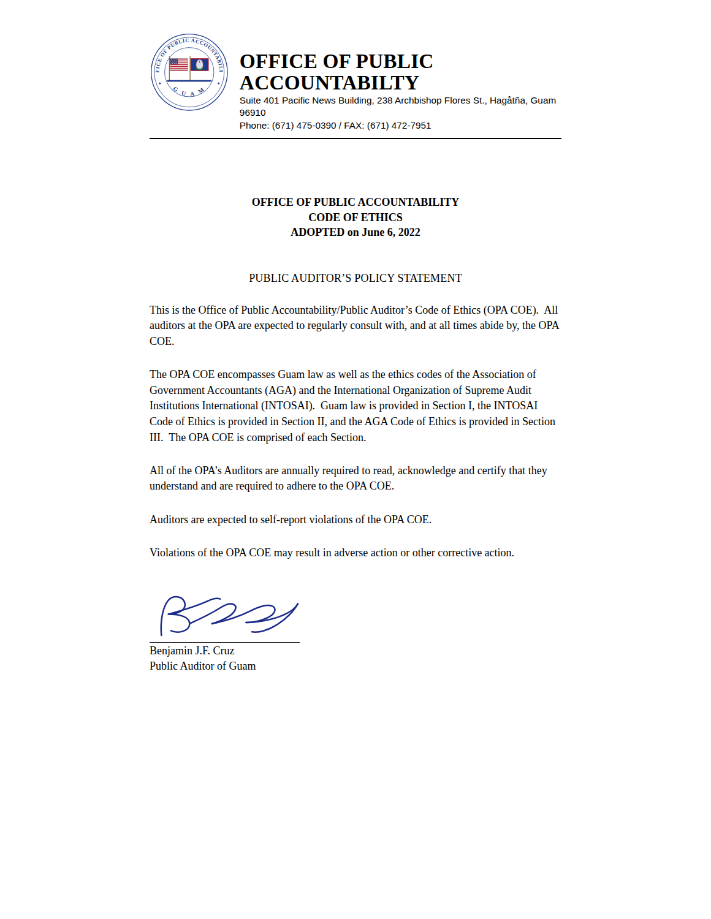OFFICE OF PUBLIC ACCOUNTABILITY G U A M
OFFICE OF PUBLIC ACCOUNTABILTY
Suite 401 Pacific News Building, 238 Archbishop Flores St., Hagåtña, Guam 96910
Phone: (671) 475-0390 / FAX: (671) 472-7951
OFFICE OF PUBLIC ACCOUNTABILITY
CODE OF ETHICS
ADOPTED on June 6, 2022
PUBLIC AUDITOR’S POLICY STATEMENT
This is the Office of Public Accountability/Public Auditor’s Code of Ethics (OPA COE). All auditors at the OPA are expected to regularly consult with, and at all times abide by, the OPA COE.
The OPA COE encompasses Guam law as well as the ethics codes of the Association of Government Accountants (AGA) and the International Organization of Supreme Audit Institutions International (INTOSAI). Guam law is provided in Section I, the INTOSAI Code of Ethics is provided in Section II, and the AGA Code of Ethics is provided in Section III. The OPA COE is comprised of each Section.
All of the OPA’s Auditors are annually required to read, acknowledge and certify that they understand and are required to adhere to the OPA COE.
Auditors are expected to self-report violations of the OPA COE.
Violations of the OPA COE may result in adverse action or other corrective action.
Benjamin J.F. Cruz
Public Auditor of Guam